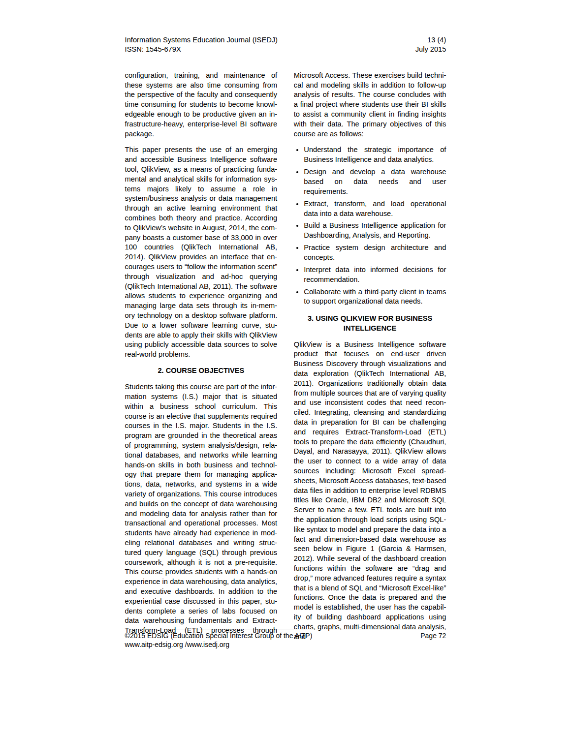Information Systems Education Journal (ISEDJ)
ISSN: 1545-679X
13 (4)
July 2015
configuration, training, and maintenance of these systems are also time consuming from the perspective of the faculty and consequently time consuming for students to become knowledgeable enough to be productive given an infrastructure-heavy, enterprise-level BI software package.
This paper presents the use of an emerging and accessible Business Intelligence software tool, QlikView, as a means of practicing fundamental and analytical skills for information systems majors likely to assume a role in system/business analysis or data management through an active learning environment that combines both theory and practice. According to QlikView’s website in August, 2014, the company boasts a customer base of 33,000 in over 100 countries (QlikTech International AB, 2014). QlikView provides an interface that encourages users to “follow the information scent” through visualization and ad-hoc querying (QlikTech International AB, 2011). The software allows students to experience organizing and managing large data sets through its in-memory technology on a desktop software platform. Due to a lower software learning curve, students are able to apply their skills with QlikView using publicly accessible data sources to solve real-world problems.
2. COURSE OBJECTIVES
Students taking this course are part of the information systems (I.S.) major that is situated within a business school curriculum. This course is an elective that supplements required courses in the I.S. major. Students in the I.S. program are grounded in the theoretical areas of programming, system analysis/design, relational databases, and networks while learning hands-on skills in both business and technology that prepare them for managing applications, data, networks, and systems in a wide variety of organizations. This course introduces and builds on the concept of data warehousing and modeling data for analysis rather than for transactional and operational processes. Most students have already had experience in modeling relational databases and writing structured query language (SQL) through previous coursework, although it is not a pre-requisite. This course provides students with a hands-on experience in data warehousing, data analytics, and executive dashboards. In addition to the experiential case discussed in this paper, students complete a series of labs focused on data warehousing fundamentals and Extract-Transform-Load (ETL) processes through Microsoft Access. These exercises build technical and modeling skills in addition to follow-up analysis of results. The course concludes with a final project where students use their BI skills to assist a community client in finding insights with their data. The primary objectives of this course are as follows:
Understand the strategic importance of Business Intelligence and data analytics.
Design and develop a data warehouse based on data needs and user requirements.
Extract, transform, and load operational data into a data warehouse.
Build a Business Intelligence application for Dashboarding, Analysis, and Reporting.
Practice system design architecture and concepts.
Interpret data into informed decisions for recommendation.
Collaborate with a third-party client in teams to support organizational data needs.
3. USING QLIKVIEW FOR BUSINESS INTELLIGENCE
QlikView is a Business Intelligence software product that focuses on end-user driven Business Discovery through visualizations and data exploration (QlikTech International AB, 2011). Organizations traditionally obtain data from multiple sources that are of varying quality and use inconsistent codes that need reconciled. Integrating, cleansing and standardizing data in preparation for BI can be challenging and requires Extract-Transform-Load (ETL) tools to prepare the data efficiently (Chaudhuri, Dayal, and Narasayya, 2011). QlikView allows the user to connect to a wide array of data sources including: Microsoft Excel spreadsheets, Microsoft Access databases, text-based data files in addition to enterprise level RDBMS titles like Oracle, IBM DB2 and Microsoft SQL Server to name a few. ETL tools are built into the application through load scripts using SQL-like syntax to model and prepare the data into a fact and dimension-based data warehouse as seen below in Figure 1 (Garcia & Harmsen, 2012). While several of the dashboard creation functions within the software are “drag and drop,” more advanced features require a syntax that is a blend of SQL and “Microsoft Excel-like” functions. Once the data is prepared and the model is established, the user has the capability of building dashboard applications using charts, graphs, multi-dimensional data analysis, and
©2015 EDSIG (Education Special Interest Group of the AITP)
www.aitp-edsig.org /www.isedj.org
Page 72